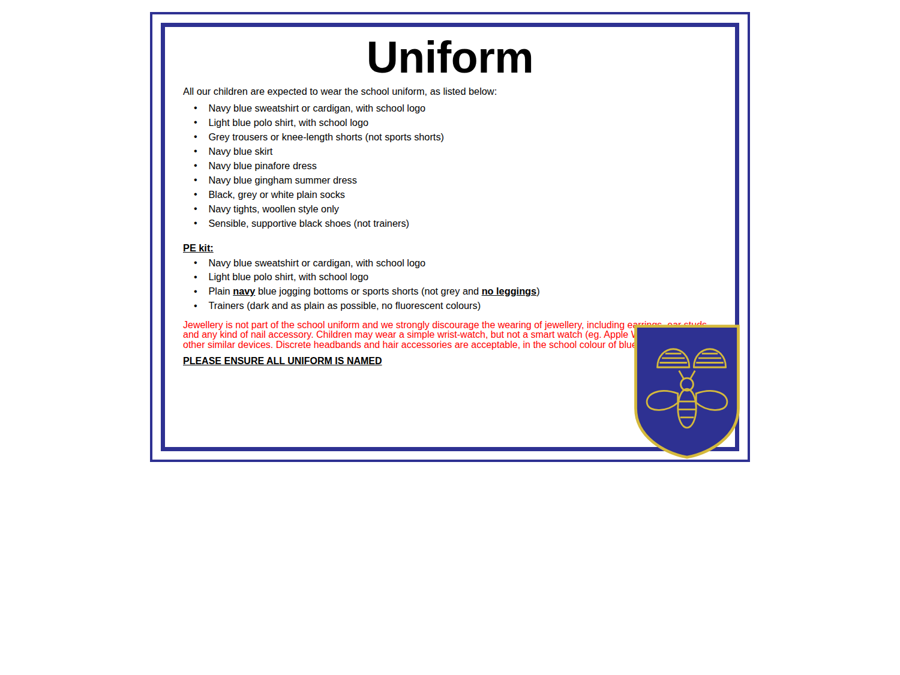Uniform
All our children are expected to wear the school uniform, as listed below:
Navy blue sweatshirt or cardigan, with school logo
Light blue polo shirt, with school logo
Grey trousers or knee-length shorts (not sports shorts)
Navy blue skirt
Navy blue pinafore dress
Navy blue gingham summer dress
Black, grey or white plain socks
Navy tights, woollen style only
Sensible, supportive black shoes (not trainers)
PE kit:
Navy blue sweatshirt or cardigan, with school logo
Light blue polo shirt, with school logo
Plain navy blue jogging bottoms or sports shorts (not grey and no leggings)
Trainers (dark and as plain as possible, no fluorescent colours)
Jewellery is not part of the school uniform and we strongly discourage the wearing of jewellery, including earrings, ear studs and any kind of nail accessory. Children may wear a simple wrist-watch, but not a smart watch (eg. Apple Watch), Fitbit or other similar devices. Discrete headbands and hair accessories are acceptable, in the school colour of blue.
PLEASE ENSURE ALL UNIFORM IS NAMED